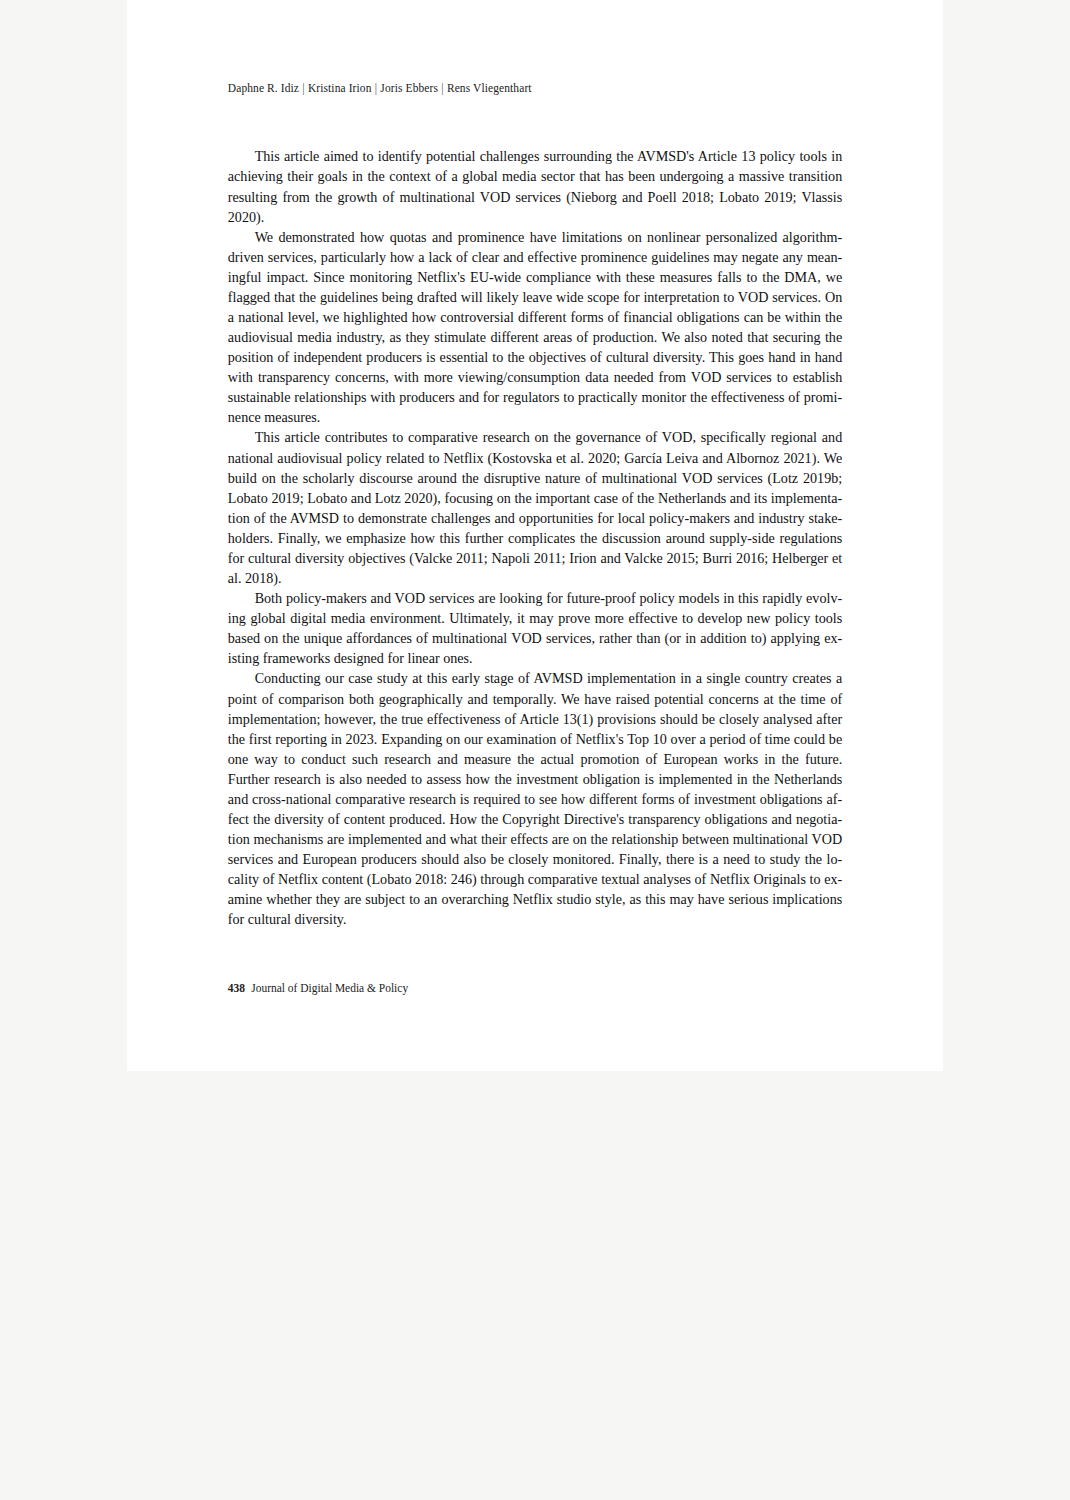Daphne R. Idiz|Kristina Irion|Joris Ebbers|Rens Vliegenthart
This article aimed to identify potential challenges surrounding the AVMSD's Article 13 policy tools in achieving their goals in the context of a global media sector that has been undergoing a massive transition resulting from the growth of multinational VOD services (Nieborg and Poell 2018; Lobato 2019; Vlassis 2020).
We demonstrated how quotas and prominence have limitations on nonlinear personalized algorithm-driven services, particularly how a lack of clear and effective prominence guidelines may negate any meaningful impact. Since monitoring Netflix's EU-wide compliance with these measures falls to the DMA, we flagged that the guidelines being drafted will likely leave wide scope for interpretation to VOD services. On a national level, we highlighted how controversial different forms of financial obligations can be within the audiovisual media industry, as they stimulate different areas of production. We also noted that securing the position of independent producers is essential to the objectives of cultural diversity. This goes hand in hand with transparency concerns, with more viewing/consumption data needed from VOD services to establish sustainable relationships with producers and for regulators to practically monitor the effectiveness of prominence measures.
This article contributes to comparative research on the governance of VOD, specifically regional and national audiovisual policy related to Netflix (Kostovska et al. 2020; García Leiva and Albornoz 2021). We build on the scholarly discourse around the disruptive nature of multinational VOD services (Lotz 2019b; Lobato 2019; Lobato and Lotz 2020), focusing on the important case of the Netherlands and its implementation of the AVMSD to demonstrate challenges and opportunities for local policy-makers and industry stakeholders. Finally, we emphasize how this further complicates the discussion around supply-side regulations for cultural diversity objectives (Valcke 2011; Napoli 2011; Irion and Valcke 2015; Burri 2016; Helberger et al. 2018).
Both policy-makers and VOD services are looking for future-proof policy models in this rapidly evolving global digital media environment. Ultimately, it may prove more effective to develop new policy tools based on the unique affordances of multinational VOD services, rather than (or in addition to) applying existing frameworks designed for linear ones.
Conducting our case study at this early stage of AVMSD implementation in a single country creates a point of comparison both geographically and temporally. We have raised potential concerns at the time of implementation; however, the true effectiveness of Article 13(1) provisions should be closely analysed after the first reporting in 2023. Expanding on our examination of Netflix's Top 10 over a period of time could be one way to conduct such research and measure the actual promotion of European works in the future. Further research is also needed to assess how the investment obligation is implemented in the Netherlands and cross-national comparative research is required to see how different forms of investment obligations affect the diversity of content produced. How the Copyright Directive's transparency obligations and negotiation mechanisms are implemented and what their effects are on the relationship between multinational VOD services and European producers should also be closely monitored. Finally, there is a need to study the locality of Netflix content (Lobato 2018: 246) through comparative textual analyses of Netflix Originals to examine whether they are subject to an overarching Netflix studio style, as this may have serious implications for cultural diversity.
438 Journal of Digital Media & Policy